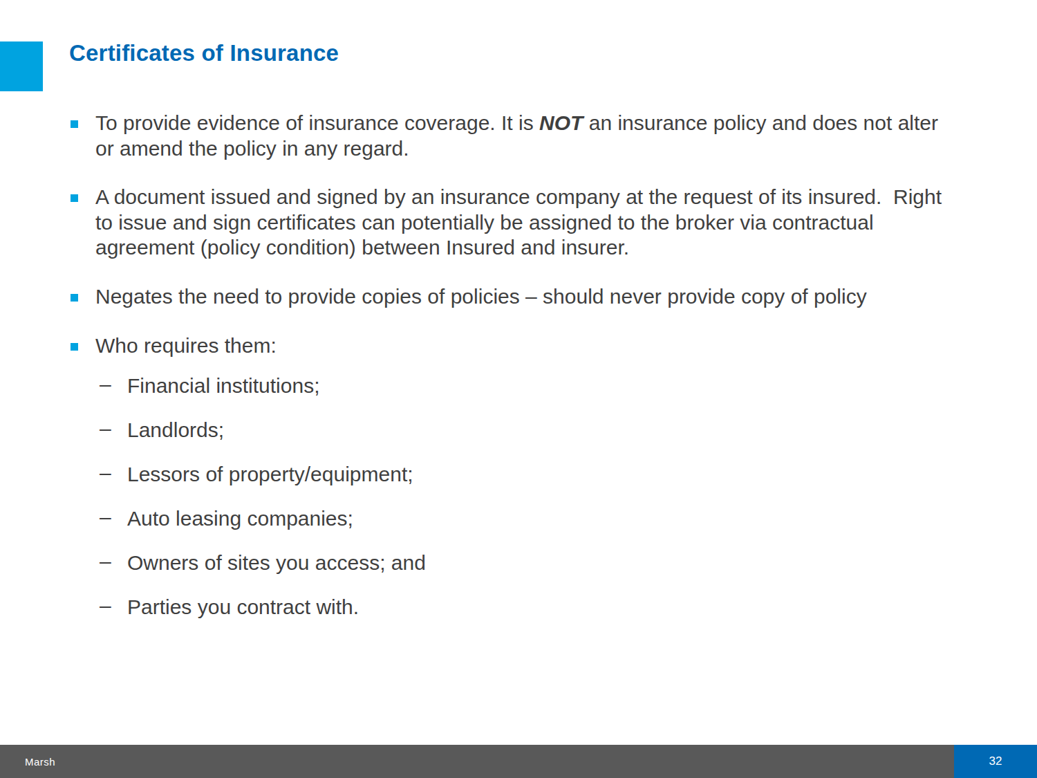Certificates of Insurance
To provide evidence of insurance coverage. It is NOT an insurance policy and does not alter or amend the policy in any regard.
A document issued and signed by an insurance company at the request of its insured. Right to issue and sign certificates can potentially be assigned to the broker via contractual agreement (policy condition) between Insured and insurer.
Negates the need to provide copies of policies – should never provide copy of policy
Who requires them:
Financial institutions;
Landlords;
Lessors of property/equipment;
Auto leasing companies;
Owners of sites you access; and
Parties you contract with.
Marsh
32